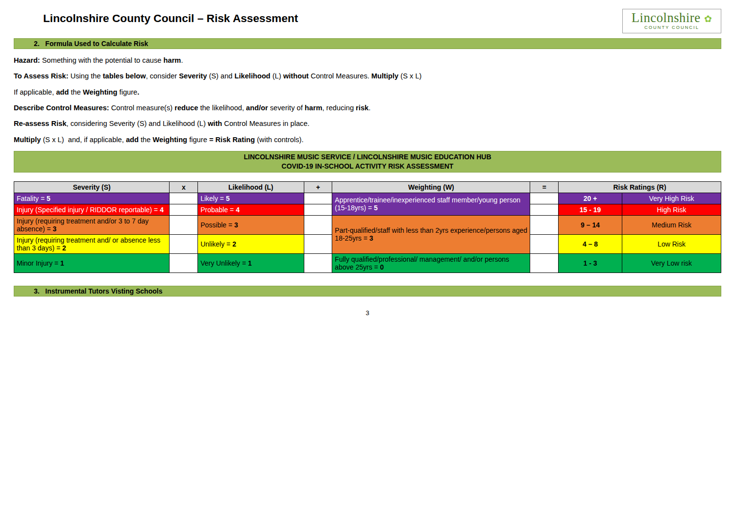Lincolnshire County Council – Risk Assessment
Lincolnshire ✿
COUNTY COUNCIL
2. Formula Used to Calculate Risk
Hazard: Something with the potential to cause harm.
To Assess Risk: Using the tables below, consider Severity (S) and Likelihood (L) without Control Measures. Multiply (S x L)
If applicable, add the Weighting figure.
Describe Control Measures: Control measure(s) reduce the likelihood, and/or severity of harm, reducing risk.
Re-assess Risk, considering Severity (S) and Likelihood (L) with Control Measures in place.
Multiply (S x L) and, if applicable, add the Weighting figure = Risk Rating (with controls).
LINCOLNSHIRE MUSIC SERVICE / LINCOLNSHIRE MUSIC EDUCATION HUB
COVID-19 IN-SCHOOL ACTIVITY RISK ASSESSMENT
| Severity (S) | x | Likelihood (L) | + | Weighting (W) | = | Risk Ratings (R) |
| --- | --- | --- | --- | --- | --- | --- |
| Fatality = 5 | | Likely = 5 | | Apprentice/trainee/inexperienced staff member/young person (15-18yrs) = 5 | | 20 + | Very High Risk |
| Injury (Specified injury / RIDDOR reportable) = 4 | | Probable = 4 | | | 15 - 19 | High Risk |
| Injury (requiring treatment and/or 3 to 7 day absence) = 3 | | Possible = 3 | | Part-qualified/staff with less than 2yrs experience/persons aged 18-25yrs = 3 | | 9 – 14 | Medium Risk |
| Injury (requiring treatment and/ or absence less than 3 days) = 2 | | Unlikely = 2 | | | 4 – 8 | Low Risk |
| Minor Injury = 1 | | Very Unlikely = 1 | | Fully qualified/professional/ management/ and/or persons above 25yrs = 0 | | 1 - 3 | Very Low risk |
3. Instrumental Tutors Visting Schools
3